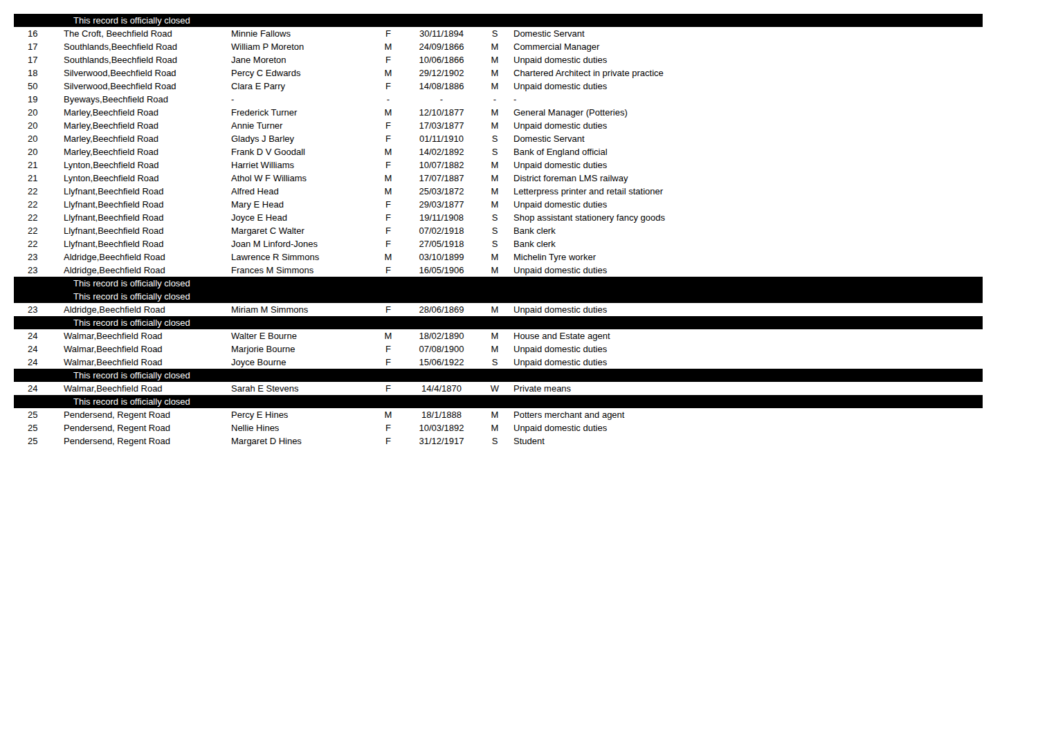| | This record is officially closed |
| 16 | The Croft, Beechfield Road | Minnie Fallows | F | 30/11/1894 | S | Domestic Servant |
| 17 | Southlands,Beechfield Road | William P Moreton | M | 24/09/1866 | M | Commercial Manager |
| 17 | Southlands,Beechfield Road | Jane Moreton | F | 10/06/1866 | M | Unpaid domestic duties |
| 18 | Silverwood,Beechfield Road | Percy C Edwards | M | 29/12/1902 | M | Chartered Architect in private practice |
| 50 | Silverwood,Beechfield Road | Clara E Parry | F | 14/08/1886 | M | Unpaid domestic duties |
| 19 | Byeways,Beechfield Road | - | - | - | - | - |
| 20 | Marley,Beechfield Road | Frederick Turner | M | 12/10/1877 | M | General Manager (Potteries) |
| 20 | Marley,Beechfield Road | Annie Turner | F | 17/03/1877 | M | Unpaid domestic duties |
| 20 | Marley,Beechfield Road | Gladys J Barley | F | 01/11/1910 | S | Domestic Servant |
| 20 | Marley,Beechfield Road | Frank D V Goodall | M | 14/02/1892 | S | Bank of England official |
| 21 | Lynton,Beechfield Road | Harriet Williams | F | 10/07/1882 | M | Unpaid domestic duties |
| 21 | Lynton,Beechfield Road | Athol W F Williams | M | 17/07/1887 | M | District foreman LMS railway |
| 22 | Llyfnant,Beechfield Road | Alfred Head | M | 25/03/1872 | M | Letterpress printer and retail stationer |
| 22 | Llyfnant,Beechfield Road | Mary E Head | F | 29/03/1877 | M | Unpaid domestic duties |
| 22 | Llyfnant,Beechfield Road | Joyce E Head | F | 19/11/1908 | S | Shop assistant stationery fancy goods |
| 22 | Llyfnant,Beechfield Road | Margaret C Walter | F | 07/02/1918 | S | Bank clerk |
| 22 | Llyfnant,Beechfield Road | Joan M Linford-Jones | F | 27/05/1918 | S | Bank clerk |
| 23 | Aldridge,Beechfield Road | Lawrence R Simmons | M | 03/10/1899 | M | Michelin Tyre worker |
| 23 | Aldridge,Beechfield Road | Frances M Simmons | F | 16/05/1906 | M | Unpaid domestic duties |
| | This record is officially closed |
| | This record is officially closed |
| 23 | Aldridge,Beechfield Road | Miriam M Simmons | F | 28/06/1869 | M | Unpaid domestic duties |
| | This record is officially closed |
| 24 | Walmar,Beechfield Road | Walter E Bourne | M | 18/02/1890 | M | House and Estate agent |
| 24 | Walmar,Beechfield Road | Marjorie Bourne | F | 07/08/1900 | M | Unpaid domestic duties |
| 24 | Walmar,Beechfield Road | Joyce Bourne | F | 15/06/1922 | S | Unpaid domestic duties |
| | This record is officially closed |
| 24 | Walmar,Beechfield Road | Sarah E Stevens | F | 14/4/1870 | W | Private means |
| | This record is officially closed |
| 25 | Pendersend, Regent Road | Percy E Hines | M | 18/1/1888 | M | Potters merchant and agent |
| 25 | Pendersend, Regent Road | Nellie Hines | F | 10/03/1892 | M | Unpaid domestic duties |
| 25 | Pendersend, Regent Road | Margaret D Hines | F | 31/12/1917 | S | Student |